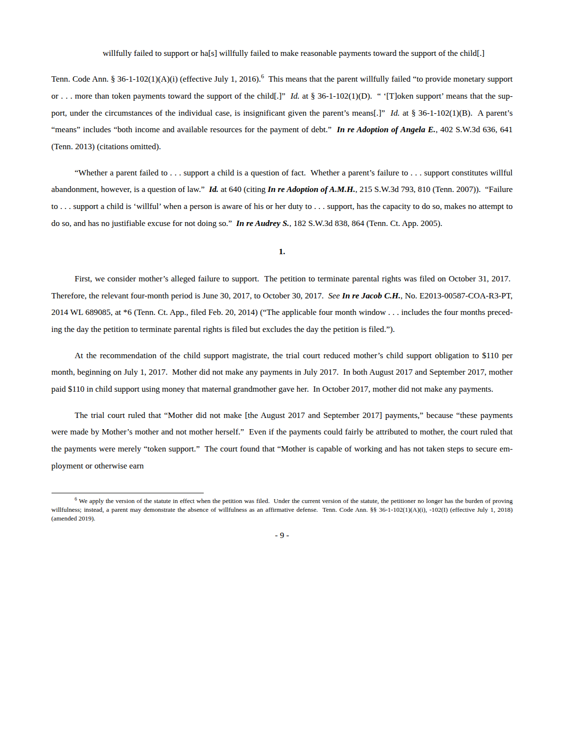willfully failed to support or ha[s] willfully failed to make reasonable payments toward the support of the child[.]
Tenn. Code Ann. § 36-1-102(1)(A)(i) (effective July 1, 2016).6 This means that the parent willfully failed “to provide monetary support or . . . more than token payments toward the support of the child[.]” Id. at § 36-1-102(1)(D). “ ‘[T]oken support’ means that the support, under the circumstances of the individual case, is insignificant given the parent’s means[.]” Id. at § 36-1-102(1)(B). A parent’s “means” includes “both income and available resources for the payment of debt.” In re Adoption of Angela E., 402 S.W.3d 636, 641 (Tenn. 2013) (citations omitted).
“Whether a parent failed to . . . support a child is a question of fact. Whether a parent’s failure to . . . support constitutes willful abandonment, however, is a question of law.” Id. at 640 (citing In re Adoption of A.M.H., 215 S.W.3d 793, 810 (Tenn. 2007)). “Failure to . . . support a child is ‘willful’ when a person is aware of his or her duty to . . . support, has the capacity to do so, makes no attempt to do so, and has no justifiable excuse for not doing so.” In re Audrey S., 182 S.W.3d 838, 864 (Tenn. Ct. App. 2005).
1.
First, we consider mother’s alleged failure to support. The petition to terminate parental rights was filed on October 31, 2017. Therefore, the relevant four-month period is June 30, 2017, to October 30, 2017. See In re Jacob C.H., No. E2013-00587-COA-R3-PT, 2014 WL 689085, at *6 (Tenn. Ct. App., filed Feb. 20, 2014) (“The applicable four month window . . . includes the four months preceding the day the petition to terminate parental rights is filed but excludes the day the petition is filed.”).
At the recommendation of the child support magistrate, the trial court reduced mother’s child support obligation to $110 per month, beginning on July 1, 2017. Mother did not make any payments in July 2017. In both August 2017 and September 2017, mother paid $110 in child support using money that maternal grandmother gave her. In October 2017, mother did not make any payments.
The trial court ruled that “Mother did not make [the August 2017 and September 2017] payments,” because “these payments were made by Mother’s mother and not mother herself.” Even if the payments could fairly be attributed to mother, the court ruled that the payments were merely “token support.” The court found that “Mother is capable of working and has not taken steps to secure employment or otherwise earn
6 We apply the version of the statute in effect when the petition was filed. Under the current version of the statute, the petitioner no longer has the burden of proving willfulness; instead, a parent may demonstrate the absence of willfulness as an affirmative defense. Tenn. Code Ann. §§ 36-1-102(1)(A)(i), -102(I) (effective July 1, 2018) (amended 2019).
- 9 -